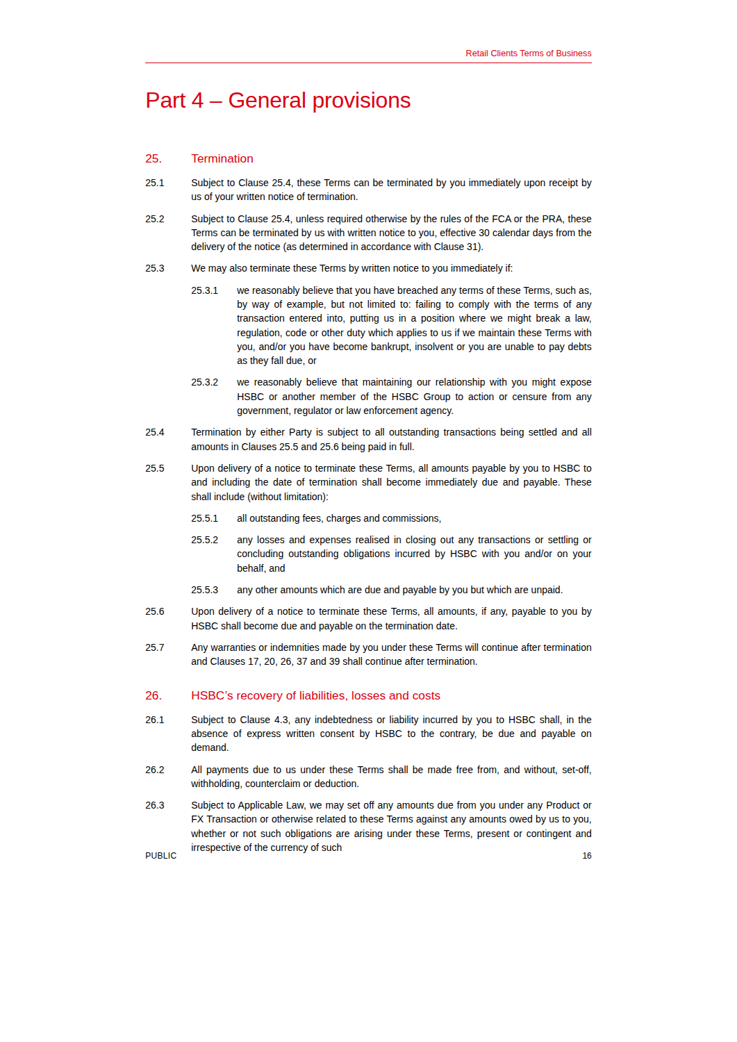Retail Clients Terms of Business
Part 4 – General provisions
25. Termination
25.1 Subject to Clause 25.4, these Terms can be terminated by you immediately upon receipt by us of your written notice of termination.
25.2 Subject to Clause 25.4, unless required otherwise by the rules of the FCA or the PRA, these Terms can be terminated by us with written notice to you, effective 30 calendar days from the delivery of the notice (as determined in accordance with Clause 31).
25.3 We may also terminate these Terms by written notice to you immediately if:
25.3.1 we reasonably believe that you have breached any terms of these Terms, such as, by way of example, but not limited to: failing to comply with the terms of any transaction entered into, putting us in a position where we might break a law, regulation, code or other duty which applies to us if we maintain these Terms with you, and/or you have become bankrupt, insolvent or you are unable to pay debts as they fall due, or
25.3.2 we reasonably believe that maintaining our relationship with you might expose HSBC or another member of the HSBC Group to action or censure from any government, regulator or law enforcement agency.
25.4 Termination by either Party is subject to all outstanding transactions being settled and all amounts in Clauses 25.5 and 25.6 being paid in full.
25.5 Upon delivery of a notice to terminate these Terms, all amounts payable by you to HSBC to and including the date of termination shall become immediately due and payable. These shall include (without limitation):
25.5.1 all outstanding fees, charges and commissions,
25.5.2 any losses and expenses realised in closing out any transactions or settling or concluding outstanding obligations incurred by HSBC with you and/or on your behalf, and
25.5.3 any other amounts which are due and payable by you but which are unpaid.
25.6 Upon delivery of a notice to terminate these Terms, all amounts, if any, payable to you by HSBC shall become due and payable on the termination date.
25.7 Any warranties or indemnities made by you under these Terms will continue after termination and Clauses 17, 20, 26, 37 and 39 shall continue after termination.
26. HSBC’s recovery of liabilities, losses and costs
26.1 Subject to Clause 4.3, any indebtedness or liability incurred by you to HSBC shall, in the absence of express written consent by HSBC to the contrary, be due and payable on demand.
26.2 All payments due to us under these Terms shall be made free from, and without, set-off, withholding, counterclaim or deduction.
26.3 Subject to Applicable Law, we may set off any amounts due from you under any Product or FX Transaction or otherwise related to these Terms against any amounts owed by us to you, whether or not such obligations are arising under these Terms, present or contingent and irrespective of the currency of such
PUBLIC 16